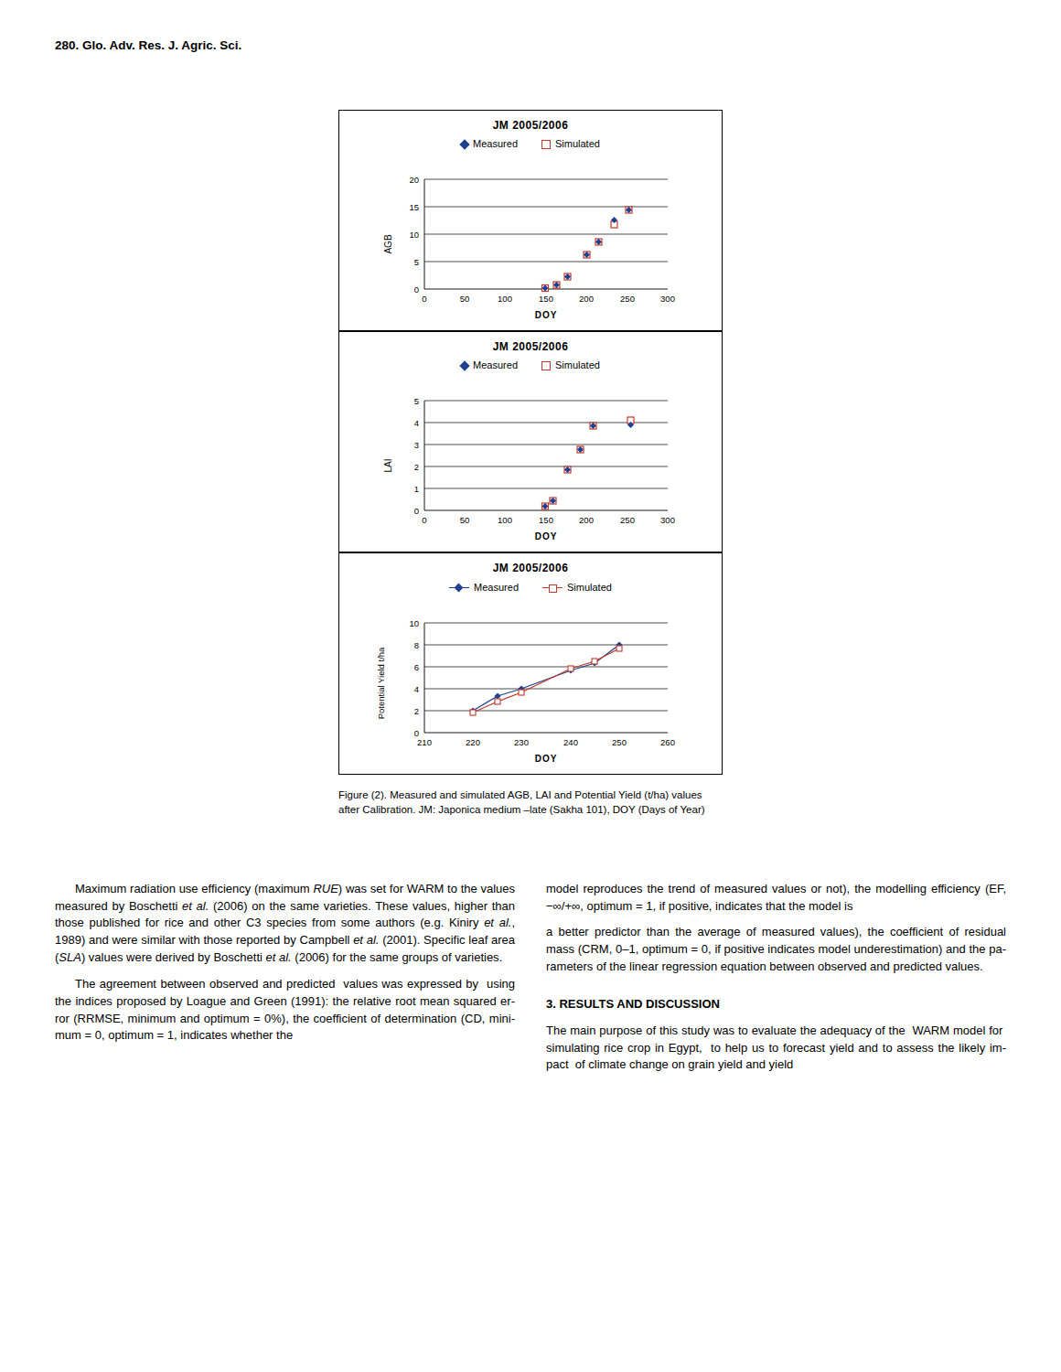280. Glo. Adv. Res. J. Agric. Sci.
JM 2005/2006
Measured Simulated
AGB 20 15 10 5 0 0 50 100 150 200 250 300 DOY
JM 2005/2006
Measured Simulated
LAI 5 4 3 2 1 0 0 50 100 150 200 250 300 DOY
JM 2005/2006
Measured Simulated
Potential Yield t/ha 10 8 6 4 2 0 210 220 230 240 250 260 DOY
Figure (2). Measured and simulated AGB, LAI and Potential Yield (t/ha) values after Calibration. JM: Japonica medium –late (Sakha 101), DOY (Days of Year)
Maximum radiation use efficiency (maximum RUE) was set for WARM to the values measured by Boschetti et al. (2006) on the same varieties. These values, higher than those published for rice and other C3 species from some authors (e.g. Kiniry et al., 1989) and were similar with those reported by Campbell et al. (2001). Specific leaf area (SLA) values were derived by Boschetti et al. (2006) for the same groups of varieties.
The agreement between observed and predicted values was expressed by using the indices proposed by Loague and Green (1991): the relative root mean squared error (RRMSE, minimum and optimum = 0%), the coefficient of determination (CD, minimum = 0, optimum = 1, indicates whether the
model reproduces the trend of measured values or not), the modelling efficiency (EF, −∞/+∞, optimum = 1, if positive, indicates that the model is
a better predictor than the average of measured values), the coefficient of residual mass (CRM, 0–1, optimum = 0, if positive indicates model underestimation) and the parameters of the linear regression equation between observed and predicted values.
3. RESULTS AND DISCUSSION
The main purpose of this study was to evaluate the adequacy of the WARM model for simulating rice crop in Egypt, to help us to forecast yield and to assess the likely impact of climate change on grain yield and yield